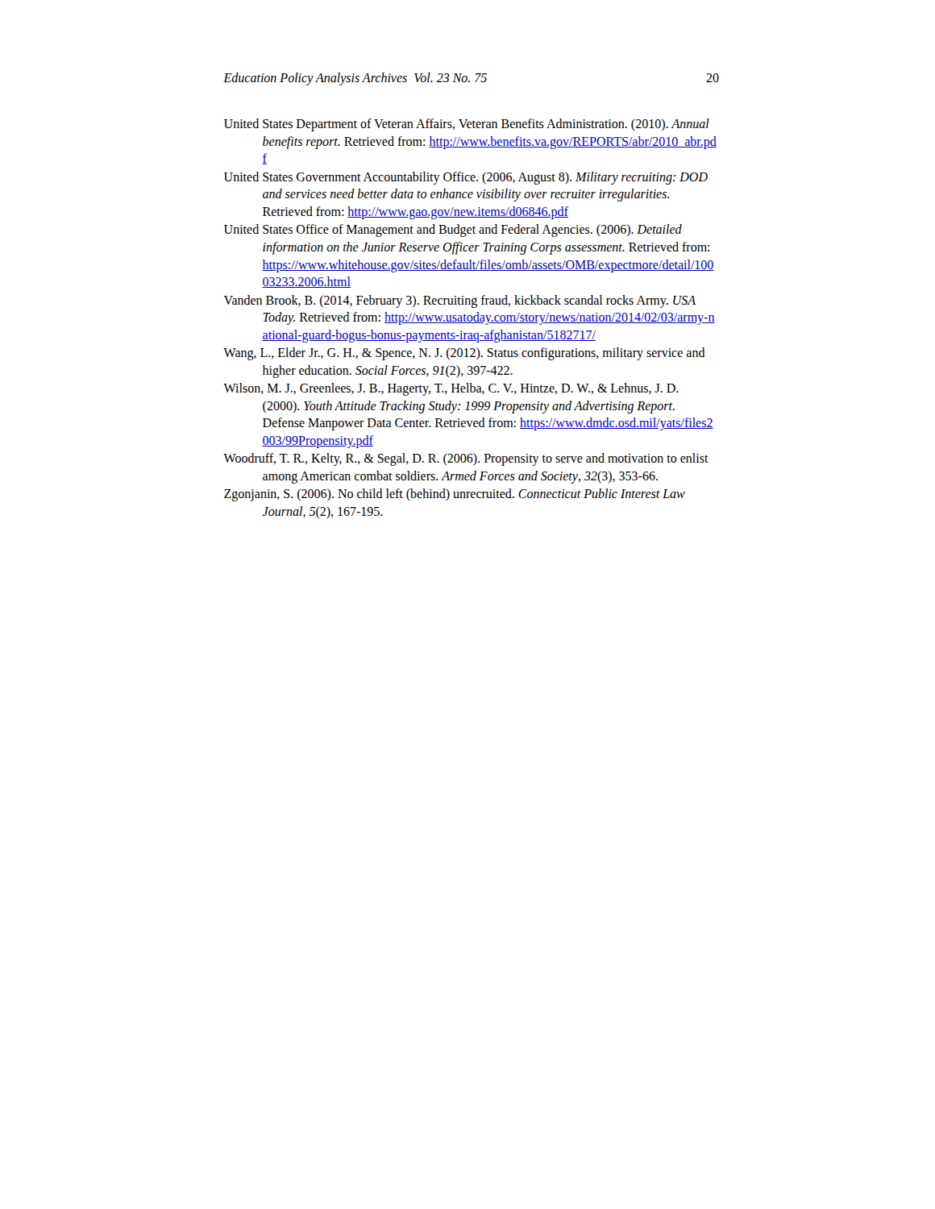Education Policy Analysis Archives Vol. 23 No. 75 20
United States Department of Veteran Affairs, Veteran Benefits Administration. (2010). Annual benefits report. Retrieved from: http://www.benefits.va.gov/REPORTS/abr/2010_abr.pdf
United States Government Accountability Office. (2006, August 8). Military recruiting: DOD and services need better data to enhance visibility over recruiter irregularities. Retrieved from: http://www.gao.gov/new.items/d06846.pdf
United States Office of Management and Budget and Federal Agencies. (2006). Detailed information on the Junior Reserve Officer Training Corps assessment. Retrieved from: https://www.whitehouse.gov/sites/default/files/omb/assets/OMB/expectmore/detail/10003233.2006.html
Vanden Brook, B. (2014, February 3). Recruiting fraud, kickback scandal rocks Army. USA Today. Retrieved from: http://www.usatoday.com/story/news/nation/2014/02/03/army-national-guard-bogus-bonus-payments-iraq-afghanistan/5182717/
Wang, L., Elder Jr., G. H., & Spence, N. J. (2012). Status configurations, military service and higher education. Social Forces, 91(2), 397-422.
Wilson, M. J., Greenlees, J. B., Hagerty, T., Helba, C. V., Hintze, D. W., & Lehnus, J. D. (2000). Youth Attitude Tracking Study: 1999 Propensity and Advertising Report. Defense Manpower Data Center. Retrieved from: https://www.dmdc.osd.mil/yats/files2003/99Propensity.pdf
Woodruff, T. R., Kelty, R., & Segal, D. R. (2006). Propensity to serve and motivation to enlist among American combat soldiers. Armed Forces and Society, 32(3), 353-66.
Zgonjanin, S. (2006). No child left (behind) unrecruited. Connecticut Public Interest Law Journal, 5(2), 167-195.